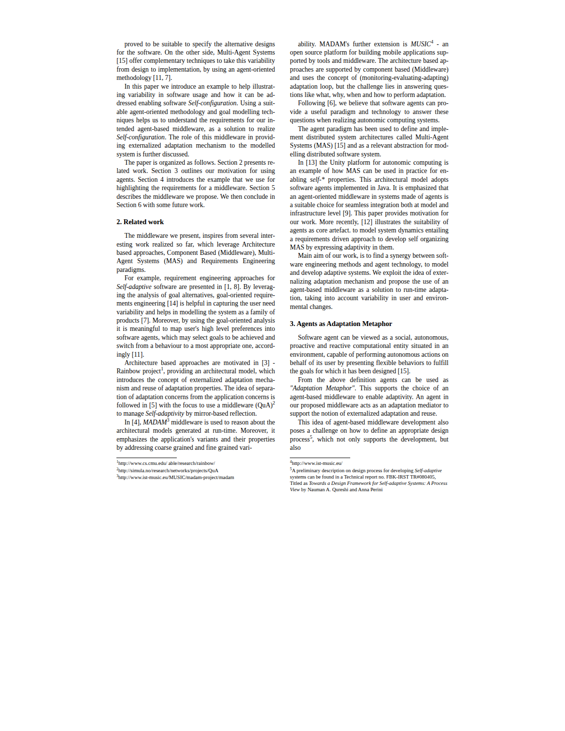proved to be suitable to specify the alternative designs for the software. On the other side, Multi-Agent Systems [15] offer complementary techniques to take this variability from design to implementation, by using an agent-oriented methodology [11, 7].
In this paper we introduce an example to help illustrating variability in software usage and how it can be addressed enabling software Self-configuration. Using a suitable agent-oriented methodology and goal modelling techniques helps us to understand the requirements for our intended agent-based middleware, as a solution to realize Self-configuration. The role of this middleware in providing externalized adaptation mechanism to the modelled system is further discussed.
The paper is organized as follows. Section 2 presents related work. Section 3 outlines our motivation for using agents. Section 4 introduces the example that we use for highlighting the requirements for a middleware. Section 5 describes the middleware we propose. We then conclude in Section 6 with some future work.
2. Related work
The middleware we present, inspires from several interesting work realized so far, which leverage Architecture based approaches, Component Based (Middleware), Multi-Agent Systems (MAS) and Requirements Engineering paradigms.
For example, requirement engineering approaches for Self-adaptive software are presented in [1, 8]. By leveraging the analysis of goal alternatives, goal-oriented requirements engineering [14] is helpful in capturing the user need variability and helps in modelling the system as a family of products [7]. Moreover, by using the goal-oriented analysis it is meaningful to map user's high level preferences into software agents, which may select goals to be achieved and switch from a behaviour to a most appropriate one, accordingly [11].
Architecture based approaches are motivated in [3] - Rainbow project1, providing an architectural model, which introduces the concept of externalized adaptation mechanism and reuse of adaptation properties. The idea of separation of adaptation concerns from the application concerns is followed in [5] with the focus to use a middleware (QuA)2 to manage Self-adaptivity by mirror-based reflection.
In [4], MADAM3 middleware is used to reason about the architectural models generated at run-time. Moreover, it emphasizes the application's variants and their properties by addressing coarse grained and fine grained vari-
1http://www.cs.cmu.edu/ able/research/rainbow/
2http://simula.no/research/networks/projects/QuA
3http://www.ist-music.eu/MUSIC/madam-project/madam
ability. MADAM's further extension is MUSIC4 - an open source platform for building mobile applications supported by tools and middleware. The architecture based approaches are supported by component based (Middleware) and uses the concept of (monitoring-evaluating-adapting) adaptation loop, but the challenge lies in answering questions like what, why, when and how to perform adaptation.
Following [6], we believe that software agents can provide a useful paradigm and technology to answer these questions when realizing autonomic computing systems.
The agent paradigm has been used to define and implement distributed system architectures called Multi-Agent Systems (MAS) [15] and as a relevant abstraction for modelling distributed software system.
In [13] the Unity platform for autonomic computing is an example of how MAS can be used in practice for enabling self-* properties. This architectural model adopts software agents implemented in Java. It is emphasized that an agent-oriented middleware in systems made of agents is a suitable choice for seamless integration both at model and infrastructure level [9]. This paper provides motivation for our work. More recently, [12] illustrates the suitability of agents as core artefact. to model system dynamics entailing a requirements driven approach to develop self organizing MAS by expressing adaptivity in them.
Main aim of our work, is to find a synergy between software engineering methods and agent technology, to model and develop adaptive systems. We exploit the idea of externalizing adaptation mechanism and propose the use of an agent-based middleware as a solution to run-time adaptation, taking into account variability in user and environmental changes.
3. Agents as Adaptation Metaphor
Software agent can be viewed as a social, autonomous, proactive and reactive computational entity situated in an environment, capable of performing autonomous actions on behalf of its user by presenting flexible behaviors to fulfill the goals for which it has been designed [15].
From the above definition agents can be used as "Adaptation Metaphor". This supports the choice of an agent-based middleware to enable adaptivity. An agent in our proposed middleware acts as an adaptation mediator to support the notion of externalized adaptation and reuse.
This idea of agent-based middleware development also poses a challenge on how to define an appropriate design process5, which not only supports the development, but also
4http://www.ist-music.eu/
5A preliminary description on design process for developing Self-adaptive systems can be found in a Technical report no. FBK-IRST TR#080405, Titled as Towards a Design Framework for Self-adaptive Systems: A Process View by Nauman A. Qureshi and Anna Perini